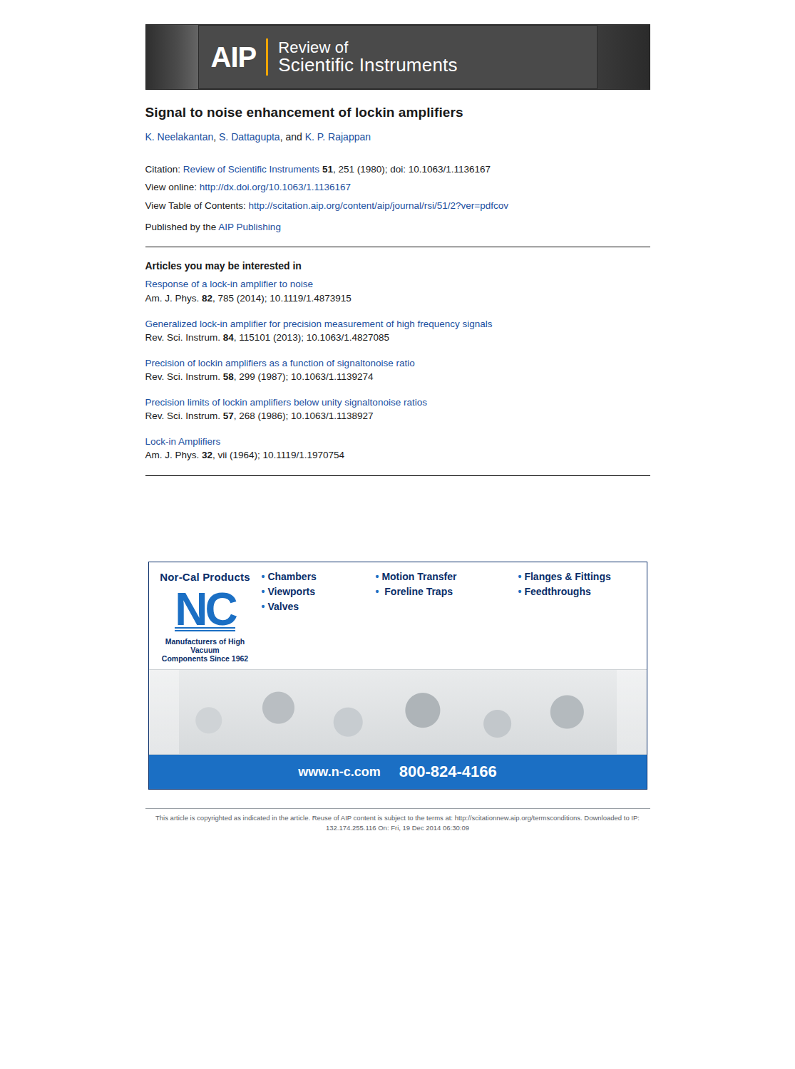AIP
Review of
Scientific Instruments
Signal to noise enhancement of lockin amplifiers
K. Neelakantan, S. Dattagupta, and K. P. Rajappan
Citation: Review of Scientific Instruments 51, 251 (1980); doi: 10.1063/1.1136167
View online: http://dx.doi.org/10.1063/1.1136167
View Table of Contents: http://scitation.aip.org/content/aip/journal/rsi/51/2?ver=pdfcov
Published by the AIP Publishing
Articles you may be interested in
Response of a lock-in amplifier to noise Am. J. Phys. 82, 785 (2014); 10.1119/1.4873915
Generalized lock-in amplifier for precision measurement of high frequency signals Rev. Sci. Instrum. 84, 115101 (2013); 10.1063/1.4827085
Precision of lockin amplifiers as a function of signaltonoise ratio Rev. Sci. Instrum. 58, 299 (1987); 10.1063/1.1139274
Precision limits of lockin amplifiers below unity signaltonoise ratios Rev. Sci. Instrum. 57, 268 (1986); 10.1063/1.1138927
Lock-in Amplifiers Am. J. Phys. 32, vii (1964); 10.1119/1.1970754
Nor-Cal Products
NC
Manufacturers of High Vacuum
Components Since 1962
•Chambers
•Viewports
•Valves
•Motion Transfer
• Foreline Traps
•Flanges & Fittings
•Feedthroughs
www.n-c.com
800-824-4166
This article is copyrighted as indicated in the article. Reuse of AIP content is subject to the terms at: http://scitationnew.aip.org/termsconditions. Downloaded to IP:
132.174.255.116 On: Fri, 19 Dec 2014 06:30:09